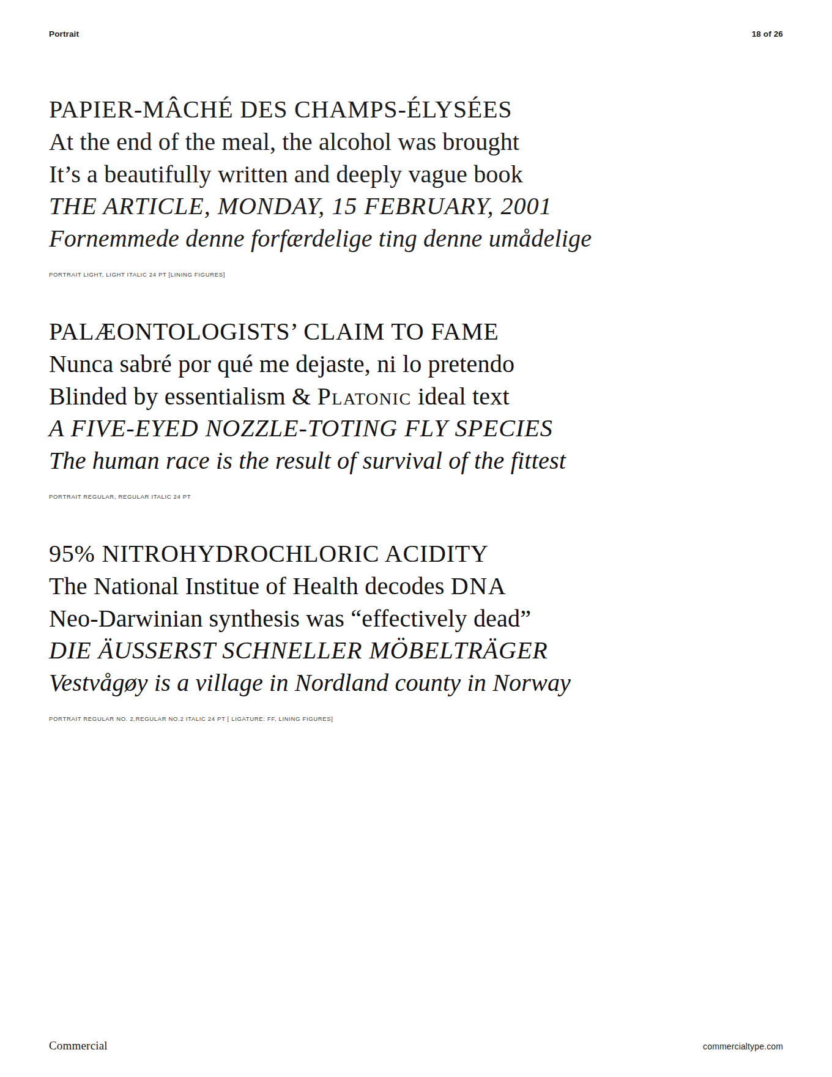Portrait
18 of 26
PAPIER-MÂCHÉ DES CHAMPS-ÉLYSÉES
At the end of the meal, the alcohol was brought
It’s a beautifully written and deeply vague book
THE ARTICLE, MONDAY, 15 FEBRUARY, 2001
Fornemmede denne forfærdelige ting denne umådelige
Portrait Light, Light Italic 24 pt [lining figures]
PALÆONTOLOGISTS’ CLAIM TO FAME
Nunca sabré por qué me dejaste, ni lo pretendo
Blinded by essentialism & Platonic ideal text
A FIVE-EYED NOZZLE-TOTING FLY SPECIES
The human race is the result of survival of the fittest
Portrait Regular, Regular Italic 24 pt
95% NITROHYDROCHLORIC ACIDITY
The National Institue of Health decodes DNA
Neo-Darwinian synthesis was “effectively dead”
DIE ÄUSSERST SCHNELLER MÖBELTRÄGER
Vestvågøy is a village in Nordland county in Norway
Portrait Regular No. 2,Regular No.2 Italic 24 pt [ ligature: ff, lining figures]
Commercial
commercialtype.com